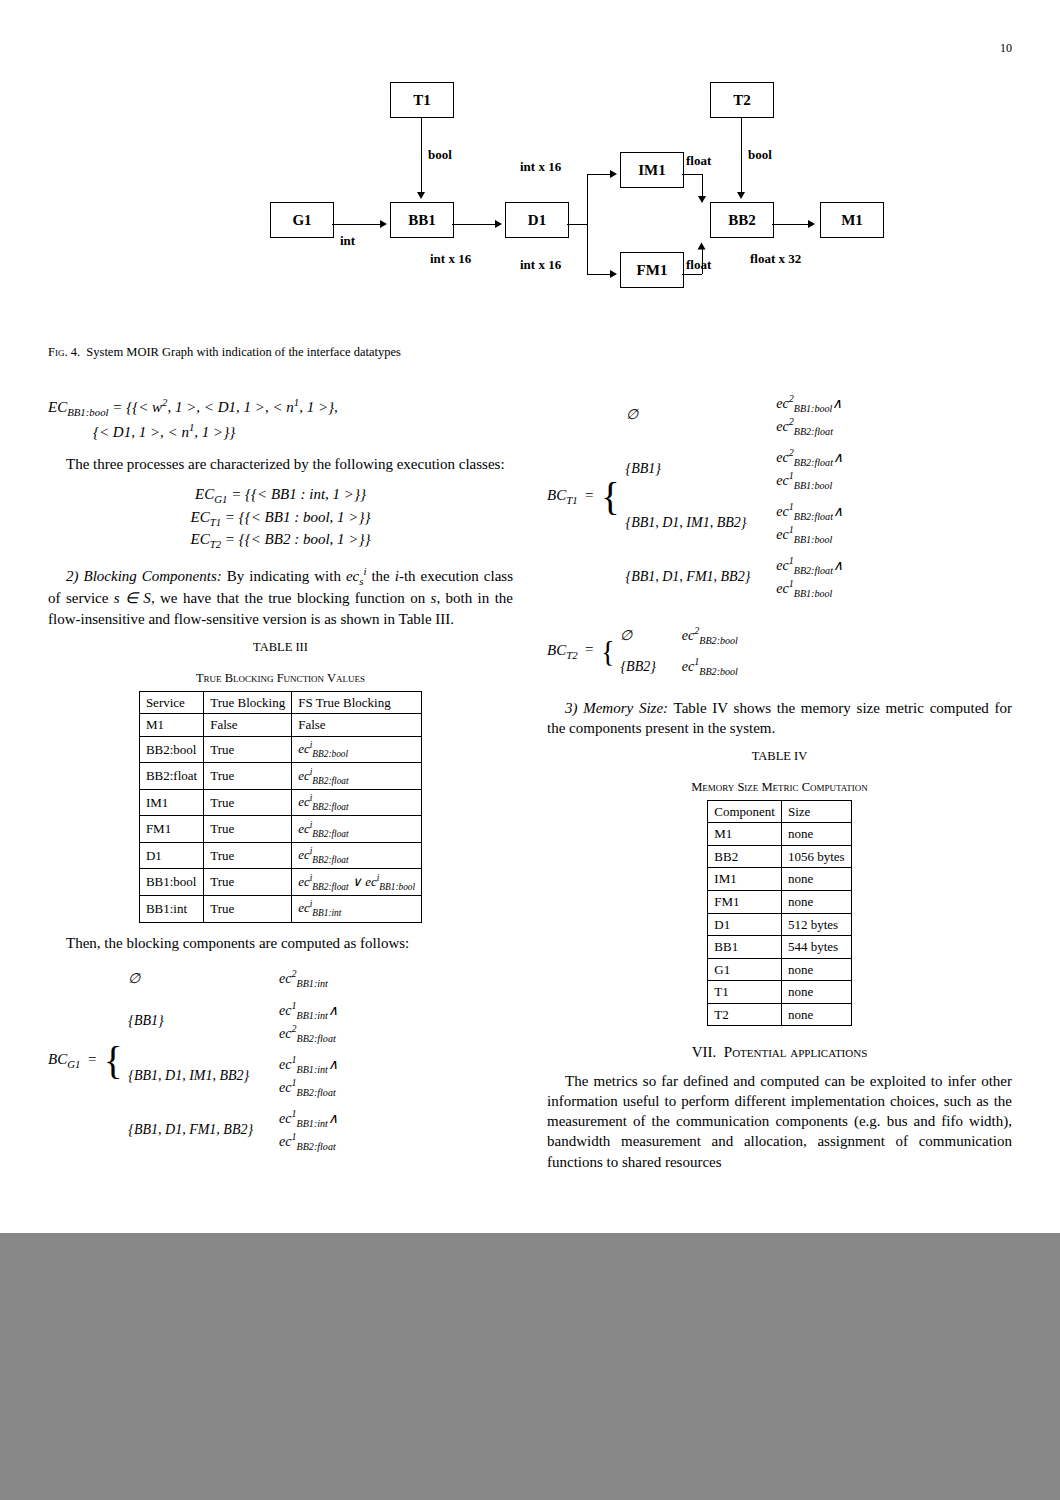10
T1
T2
IM1
FM1
G1
BB1
D1
BB2
M1
bool
int
int x 16
int x 16
int x 16
float
float
bool
float x 32
Fig. 4. System MOIR Graph with indication of the interface datatypes
ECBB1:bool = {{< w2, 1 >, < D1, 1 >, < n1, 1 >},
{< D1, 1 >, < n1, 1 >}}
The three processes are characterized by the following execution classes:
ECG1 = {{< BB1 : int, 1 >}}
ECT1 = {{< BB1 : bool, 1 >}}
ECT2 = {{< BB2 : bool, 1 >}}
2) Blocking Components: By indicating with ecsi the i-th execution class of service s ∈ S, we have that the true blocking function on s, both in the flow-insensitive and flow-sensitive version is as shown in Table III.
TABLE III
True Blocking Function Values
| Service | True Blocking | FS True Blocking |
| --- | --- | --- |
| M1 | False | False |
| BB2:bool | True | ec i BB2:bool |
| BB2:float | True | ec i BB2:float |
| IM1 | True | ec i BB2:float |
| FM1 | True | ec i BB2:float |
| D1 | True | ec i BB2:float |
| BB1:bool | True | ec i BB2:float ∨ ec i BB1:bool |
| BB1:int | True | ec i BB1:int |
Then, the blocking components are computed as follows:
BCG1 = {
| ∅ | ec 2 BB1:int |
| { BB1 } | ec 1 BB1:int ∧ ec 2 BB2:float |
| { BB1, D1, IM1, BB2 } | ec 1 BB1:int ∧ ec 1 BB2:float |
| { BB1, D1, FM1, BB2 } | ec 1 BB1:int ∧ ec 1 BB2:float |
BCT1 = {
| ∅ | ec 2 BB1:bool ∧ ec 2 BB2:float |
| { BB1 } | ec 2 BB2:float ∧ ec 1 BB1:bool |
| { BB1, D1, IM1, BB2 } | ec 1 BB2:float ∧ ec 1 BB1:bool |
| { BB1, D1, FM1, BB2 } | ec 1 BB2:float ∧ ec 1 BB1:bool |
BCT2 = {
| ∅ | ec 2 BB2:bool |
| { BB2 } | ec 1 BB2:bool |
3) Memory Size: Table IV shows the memory size metric computed for the components present in the system.
TABLE IV
Memory Size Metric Computation
| Component | Size |
| --- | --- |
| M1 | none |
| BB2 | 1056 bytes |
| IM1 | none |
| FM1 | none |
| D1 | 512 bytes |
| BB1 | 544 bytes |
| G1 | none |
| T1 | none |
| T2 | none |
VII. Potential applications
The metrics so far defined and computed can be exploited to infer other information useful to perform different implementation choices, such as the measurement of the communication components (e.g. bus and fifo width), bandwidth measurement and allocation, assignment of communication functions to shared resources